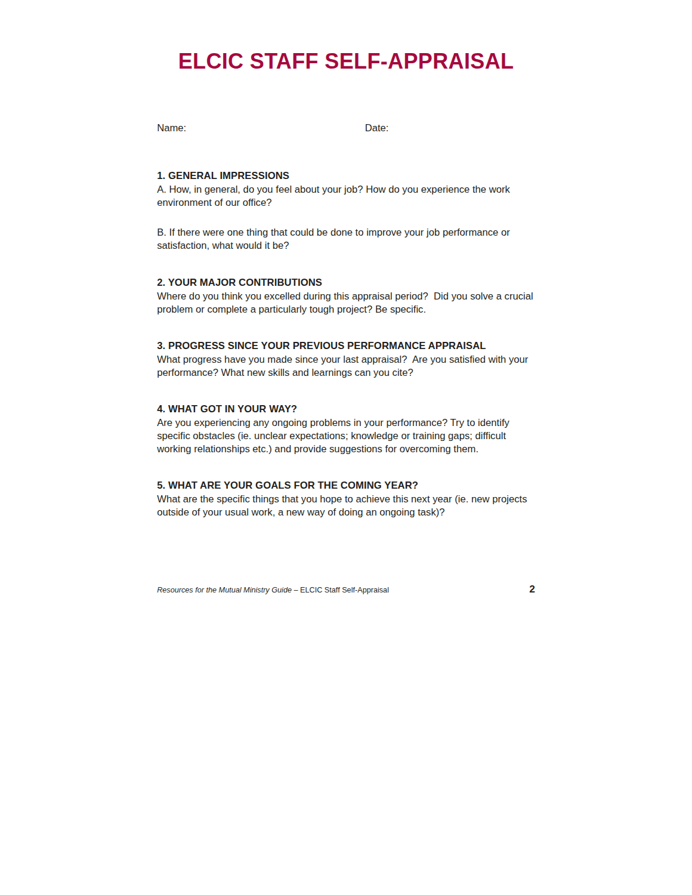ELCIC STAFF SELF-APPRAISAL
Name:
Date:
1. General Impressions
A. How, in general, do you feel about your job? How do you experience the work environment of our office?
B. If there were one thing that could be done to improve your job performance or satisfaction, what would it be?
2. Your Major Contributions
Where do you think you excelled during this appraisal period? Did you solve a crucial problem or complete a particularly tough project? Be specific.
3. Progress Since Your Previous Performance Appraisal
What progress have you made since your last appraisal? Are you satisfied with your performance? What new skills and learnings can you cite?
4. What Got In Your Way?
Are you experiencing any ongoing problems in your performance? Try to identify specific obstacles (ie. unclear expectations; knowledge or training gaps; difficult working relationships etc.) and provide suggestions for overcoming them.
5. What Are Your Goals For The Coming Year?
What are the specific things that you hope to achieve this next year (ie. new projects outside of your usual work, a new way of doing an ongoing task)?
Resources for the Mutual Ministry Guide – ELCIC Staff Self-Appraisal
2